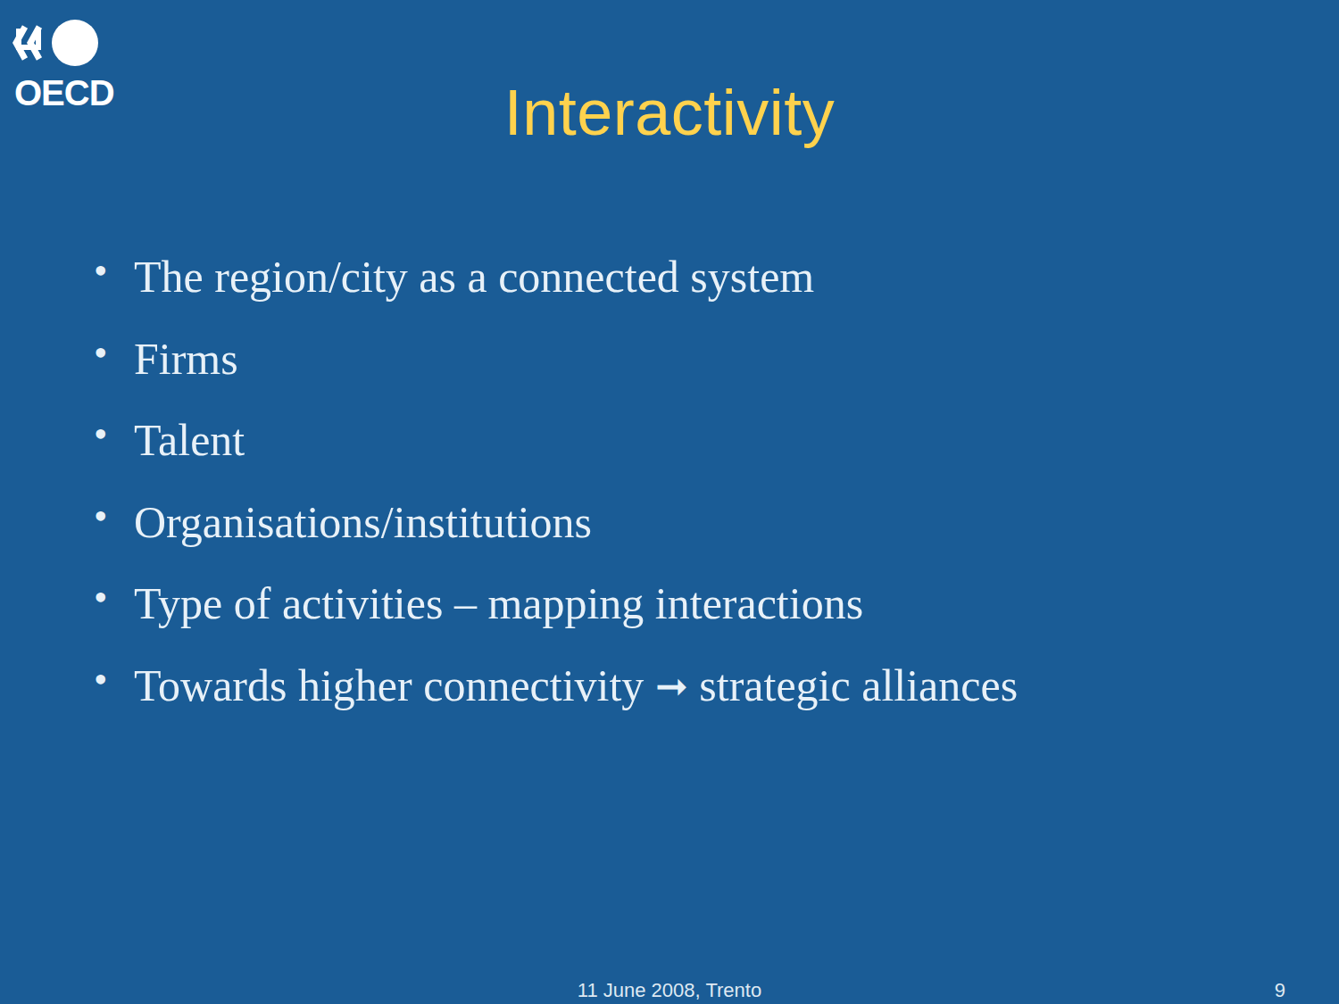OECD
Interactivity
The region/city as a connected system
Firms
Talent
Organisations/institutions
Type of activities – mapping interactions
Towards higher connectivity ➞ strategic alliances
11 June 2008, Trento 9